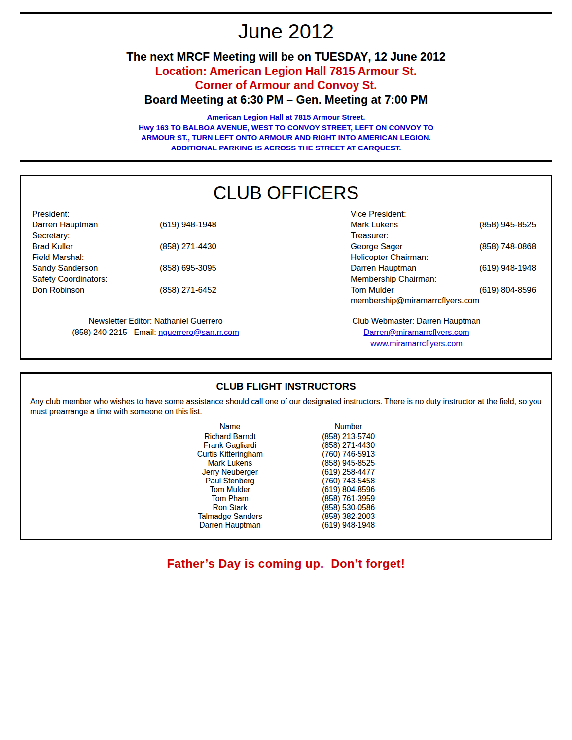June 2012
The next MRCF Meeting will be on TUESDAY, 12 June 2012
Location: American Legion Hall 7815 Armour St.
Corner of Armour and Convoy St.
Board Meeting at 6:30 PM – Gen. Meeting at 7:00 PM
American Legion Hall at 7815 Armour Street.
Hwy 163 TO BALBOA AVENUE, WEST TO CONVOY STREET, LEFT ON CONVOY TO
ARMOUR ST., TURN LEFT ONTO ARMOUR AND RIGHT INTO AMERICAN LEGION.
ADDITIONAL PARKING IS ACROSS THE STREET AT CARQUEST.
CLUB OFFICERS
| President: | | | Vice President: | | |
| Darren Hauptman | (619) 948-1948 | | Mark Lukens | (858) 945-8525 | |
| Secretary: | | | Treasurer: | | |
| Brad Kuller | (858) 271-4430 | | George Sager | (858) 748-0868 | |
| Field Marshal: | | | Helicopter Chairman: | | |
| Sandy Sanderson | (858) 695-3095 | | Darren Hauptman | (619) 948-1948 | |
| Safety Coordinators: | | | Membership Chairman: | | |
| Don Robinson | (858) 271-6452 | | Tom Mulder | (619) 804-8596 | |
| | | | membership@miramarrcflyers.com |
Newsletter Editor: Nathaniel Guerrero
(858) 240-2215 Email: nguerrero@san.rr.com
Club Webmaster: Darren Hauptman
Darren@miramarrcflyers.com
www.miramarrcflyers.com
CLUB FLIGHT INSTRUCTORS
Any club member who wishes to have some assistance should call one of our designated instructors. There is no duty instructor at the field, so you must prearrange a time with someone on this list.
| Name | Number |
| --- | --- |
| Richard Barndt | (858) 213-5740 |
| Frank Gagliardi | (858) 271-4430 |
| Curtis Kitteringham | (760) 746-5913 |
| Mark Lukens | (858) 945-8525 |
| Jerry Neuberger | (619) 258-4477 |
| Paul Stenberg | (760) 743-5458 |
| Tom Mulder | (619) 804-8596 |
| Tom Pham | (858) 761-3959 |
| Ron Stark | (858) 530-0586 |
| Talmadge Sanders | (858) 382-2003 |
| Darren Hauptman | (619) 948-1948 |
Father’s Day is coming up. Don’t forget!